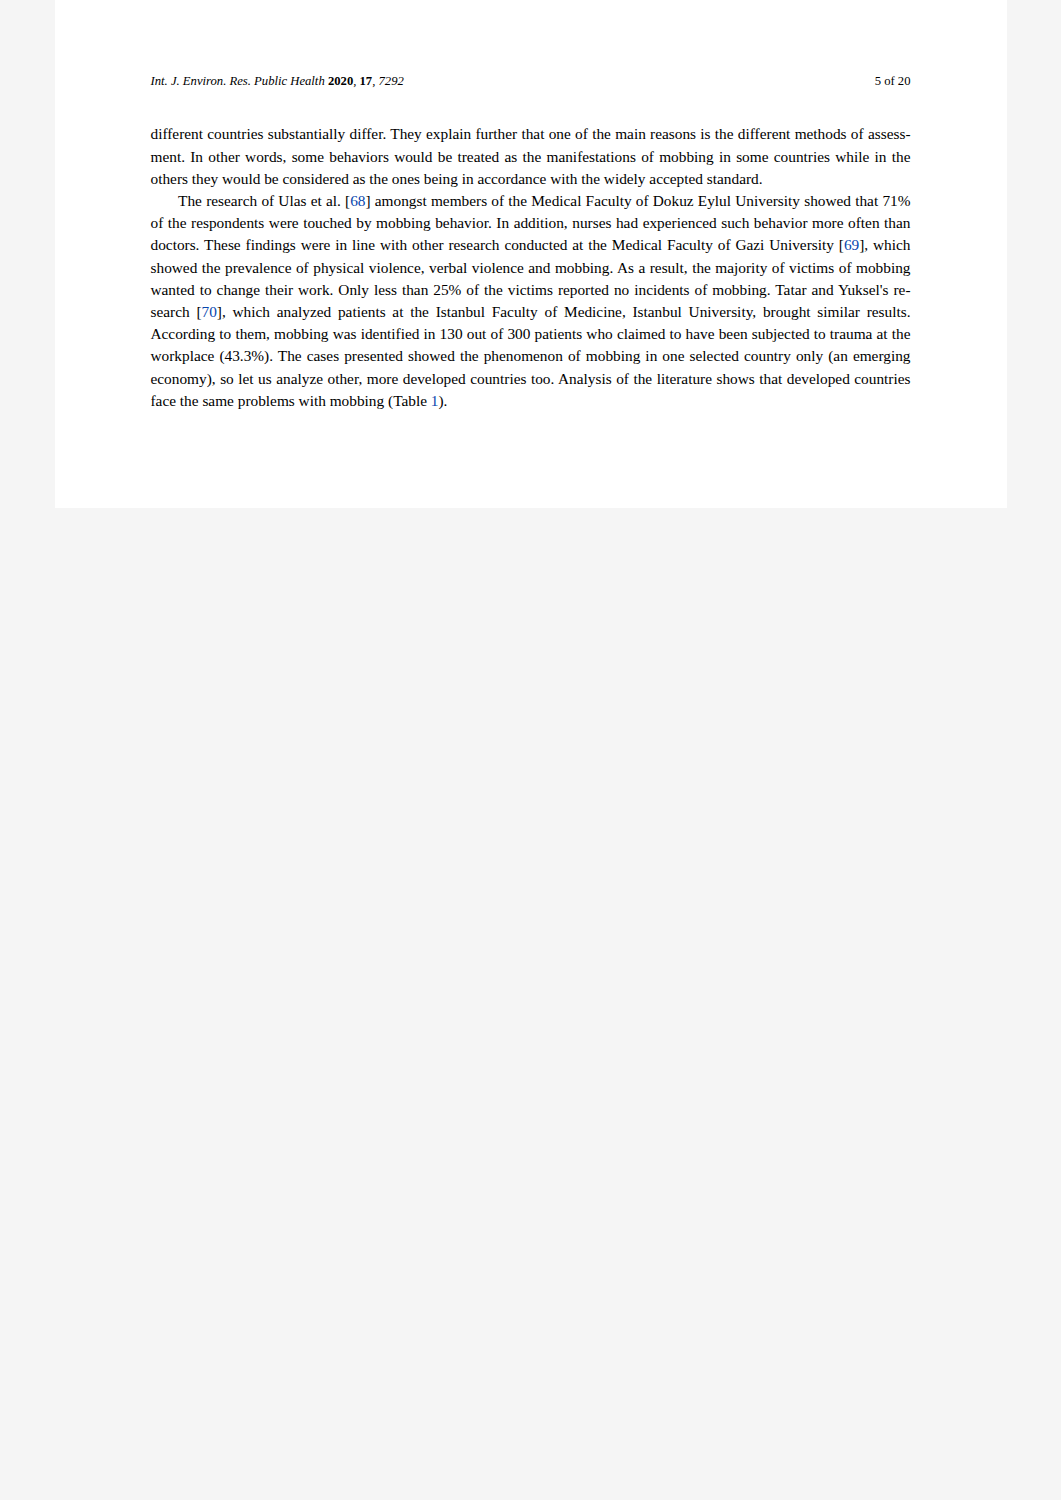Int. J. Environ. Res. Public Health 2020, 17, 7292 5 of 20
different countries substantially differ. They explain further that one of the main reasons is the different methods of assessment. In other words, some behaviors would be treated as the manifestations of mobbing in some countries while in the others they would be considered as the ones being in accordance with the widely accepted standard.
The research of Ulas et al. [68] amongst members of the Medical Faculty of Dokuz Eylul University showed that 71% of the respondents were touched by mobbing behavior. In addition, nurses had experienced such behavior more often than doctors. These findings were in line with other research conducted at the Medical Faculty of Gazi University [69], which showed the prevalence of physical violence, verbal violence and mobbing. As a result, the majority of victims of mobbing wanted to change their work. Only less than 25% of the victims reported no incidents of mobbing. Tatar and Yuksel's research [70], which analyzed patients at the Istanbul Faculty of Medicine, Istanbul University, brought similar results. According to them, mobbing was identified in 130 out of 300 patients who claimed to have been subjected to trauma at the workplace (43.3%). The cases presented showed the phenomenon of mobbing in one selected country only (an emerging economy), so let us analyze other, more developed countries too. Analysis of the literature shows that developed countries face the same problems with mobbing (Table 1).